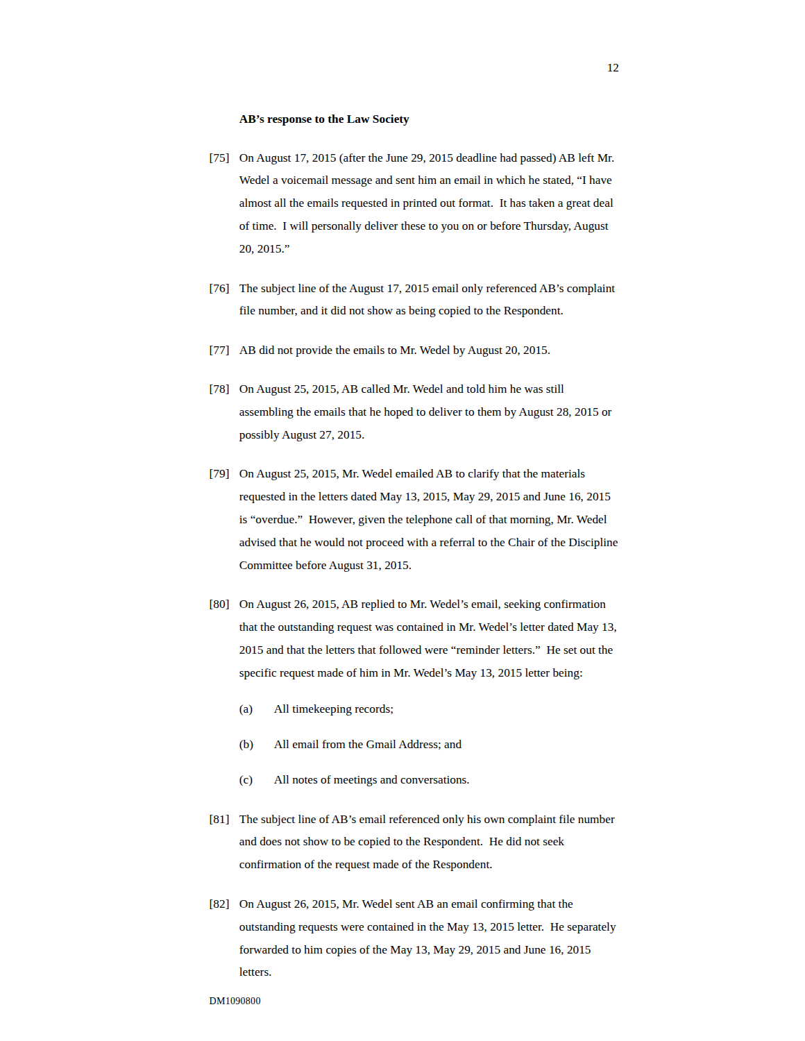12
AB’s response to the Law Society
[75] On August 17, 2015 (after the June 29, 2015 deadline had passed) AB left Mr. Wedel a voicemail message and sent him an email in which he stated, “I have almost all the emails requested in printed out format. It has taken a great deal of time. I will personally deliver these to you on or before Thursday, August 20, 2015.”
[76] The subject line of the August 17, 2015 email only referenced AB’s complaint file number, and it did not show as being copied to the Respondent.
[77] AB did not provide the emails to Mr. Wedel by August 20, 2015.
[78] On August 25, 2015, AB called Mr. Wedel and told him he was still assembling the emails that he hoped to deliver to them by August 28, 2015 or possibly August 27, 2015.
[79] On August 25, 2015, Mr. Wedel emailed AB to clarify that the materials requested in the letters dated May 13, 2015, May 29, 2015 and June 16, 2015 is “overdue.” However, given the telephone call of that morning, Mr. Wedel advised that he would not proceed with a referral to the Chair of the Discipline Committee before August 31, 2015.
[80] On August 26, 2015, AB replied to Mr. Wedel’s email, seeking confirmation that the outstanding request was contained in Mr. Wedel’s letter dated May 13, 2015 and that the letters that followed were “reminder letters.” He set out the specific request made of him in Mr. Wedel’s May 13, 2015 letter being:
(a) All timekeeping records;
(b) All email from the Gmail Address; and
(c) All notes of meetings and conversations.
[81] The subject line of AB’s email referenced only his own complaint file number and does not show to be copied to the Respondent. He did not seek confirmation of the request made of the Respondent.
[82] On August 26, 2015, Mr. Wedel sent AB an email confirming that the outstanding requests were contained in the May 13, 2015 letter. He separately forwarded to him copies of the May 13, May 29, 2015 and June 16, 2015 letters.
DM1090800